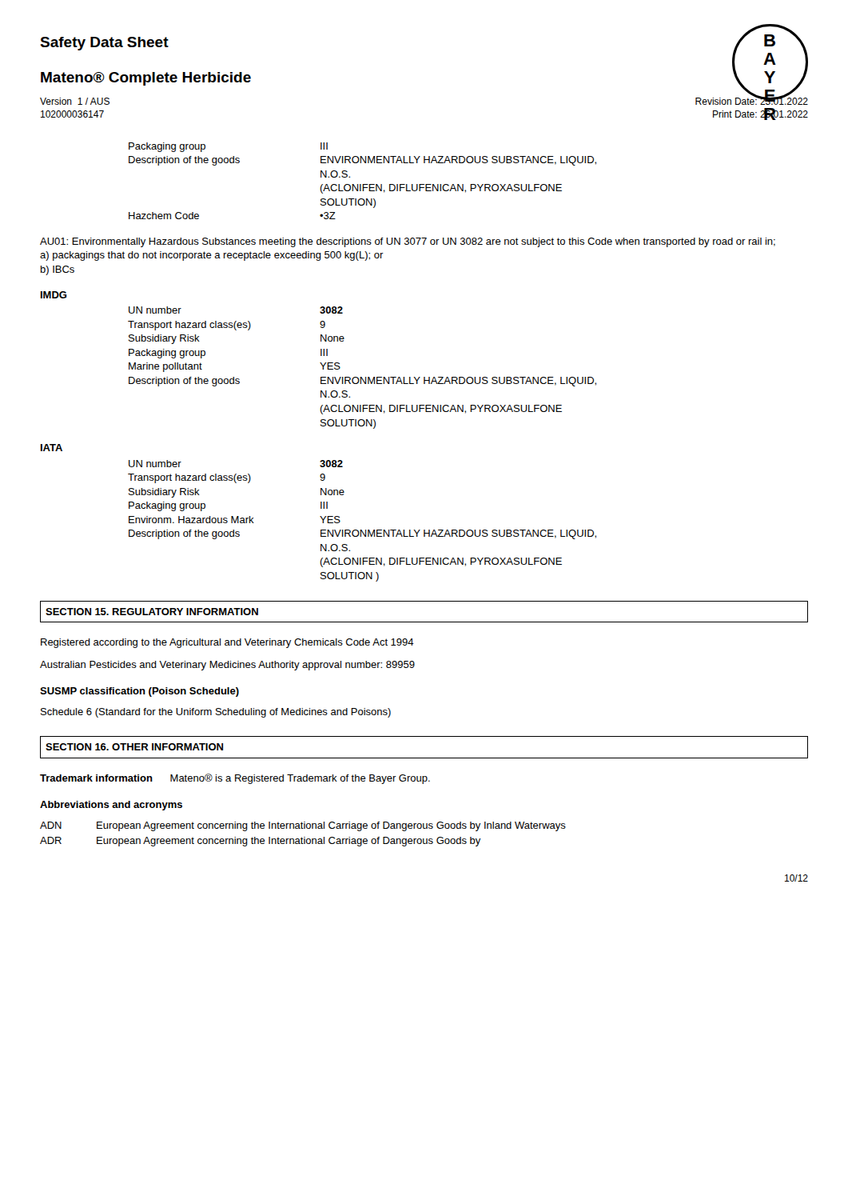Safety Data Sheet
B
A
Y
E
R
Mateno® Complete Herbicide
Version 1 / AUS
102000036147
Revision Date: 23.01.2022
Print Date: 26.01.2022
| Packaging group | III |
| Description of the goods | ENVIRONMENTALLY HAZARDOUS SUBSTANCE, LIQUID, N.O.S. (ACLONIFEN, DIFLUFENICAN, PYROXASULFONE SOLUTION) |
| Hazchem Code | •3Z |
AU01: Environmentally Hazardous Substances meeting the descriptions of UN 3077 or UN 3082 are not subject to this Code when transported by road or rail in;
a) packagings that do not incorporate a receptacle exceeding 500 kg(L); or
b) IBCs
IMDG
| UN number | 3082 |
| Transport hazard class(es) | 9 |
| Subsidiary Risk | None |
| Packaging group | III |
| Marine pollutant | YES |
| Description of the goods | ENVIRONMENTALLY HAZARDOUS SUBSTANCE, LIQUID, N.O.S. (ACLONIFEN, DIFLUFENICAN, PYROXASULFONE SOLUTION) |
IATA
| UN number | 3082 |
| Transport hazard class(es) | 9 |
| Subsidiary Risk | None |
| Packaging group | III |
| Environm. Hazardous Mark | YES |
| Description of the goods | ENVIRONMENTALLY HAZARDOUS SUBSTANCE, LIQUID, N.O.S. (ACLONIFEN, DIFLUFENICAN, PYROXASULFONE SOLUTION ) |
SECTION 15. REGULATORY INFORMATION
Registered according to the Agricultural and Veterinary Chemicals Code Act 1994
Australian Pesticides and Veterinary Medicines Authority approval number: 89959
SUSMP classification (Poison Schedule)
Schedule 6 (Standard for the Uniform Scheduling of Medicines and Poisons)
SECTION 16. OTHER INFORMATION
Trademark information Mateno® is a Registered Trademark of the Bayer Group.
Abbreviations and acronyms
ADN
European Agreement concerning the International Carriage of Dangerous Goods by Inland Waterways
ADR
European Agreement concerning the International Carriage of Dangerous Goods by
10/12